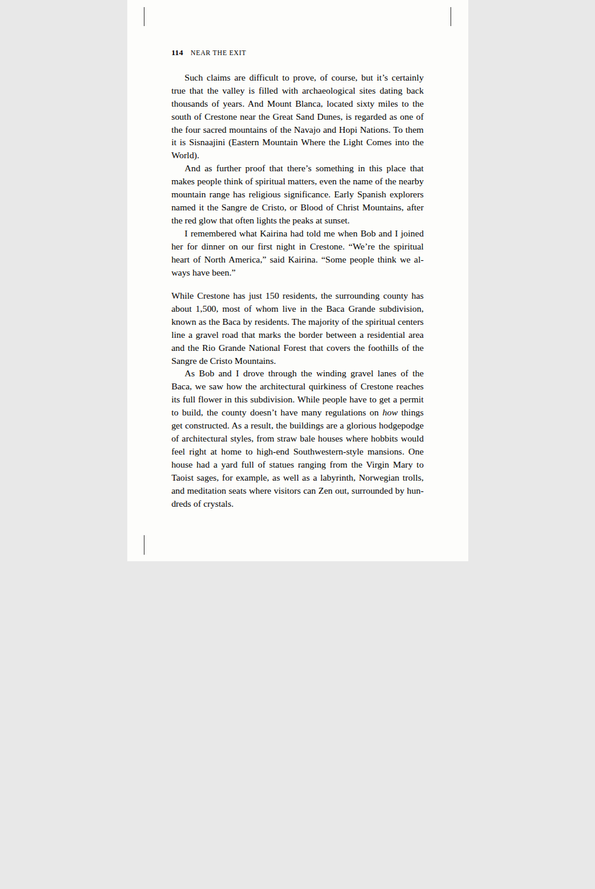114 Near the Exit
Such claims are difficult to prove, of course, but it’s certainly true that the valley is filled with archaeological sites dating back thousands of years. And Mount Blanca, located sixty miles to the south of Crestone near the Great Sand Dunes, is regarded as one of the four sacred mountains of the Navajo and Hopi Nations. To them it is Sisnaajini (Eastern Mountain Where the Light Comes into the World).
And as further proof that there’s something in this place that makes people think of spiritual matters, even the name of the nearby mountain range has religious significance. Early Spanish explorers named it the Sangre de Cristo, or Blood of Christ Mountains, after the red glow that often lights the peaks at sunset.
I remembered what Kairina had told me when Bob and I joined her for dinner on our first night in Crestone. “We’re the spiritual heart of North America,” said Kairina. “Some people think we always have been.”
While Crestone has just 150 residents, the surrounding county has about 1,500, most of whom live in the Baca Grande subdivision, known as the Baca by residents. The majority of the spiritual centers line a gravel road that marks the border between a residential area and the Rio Grande National Forest that covers the foothills of the Sangre de Cristo Mountains.
As Bob and I drove through the winding gravel lanes of the Baca, we saw how the architectural quirkiness of Crestone reaches its full flower in this subdivision. While people have to get a permit to build, the county doesn’t have many regulations on how things get constructed. As a result, the buildings are a glorious hodgepodge of architectural styles, from straw bale houses where hobbits would feel right at home to high-end Southwestern-style mansions. One house had a yard full of statues ranging from the Virgin Mary to Taoist sages, for example, as well as a labyrinth, Norwegian trolls, and meditation seats where visitors can Zen out, surrounded by hundreds of crystals.